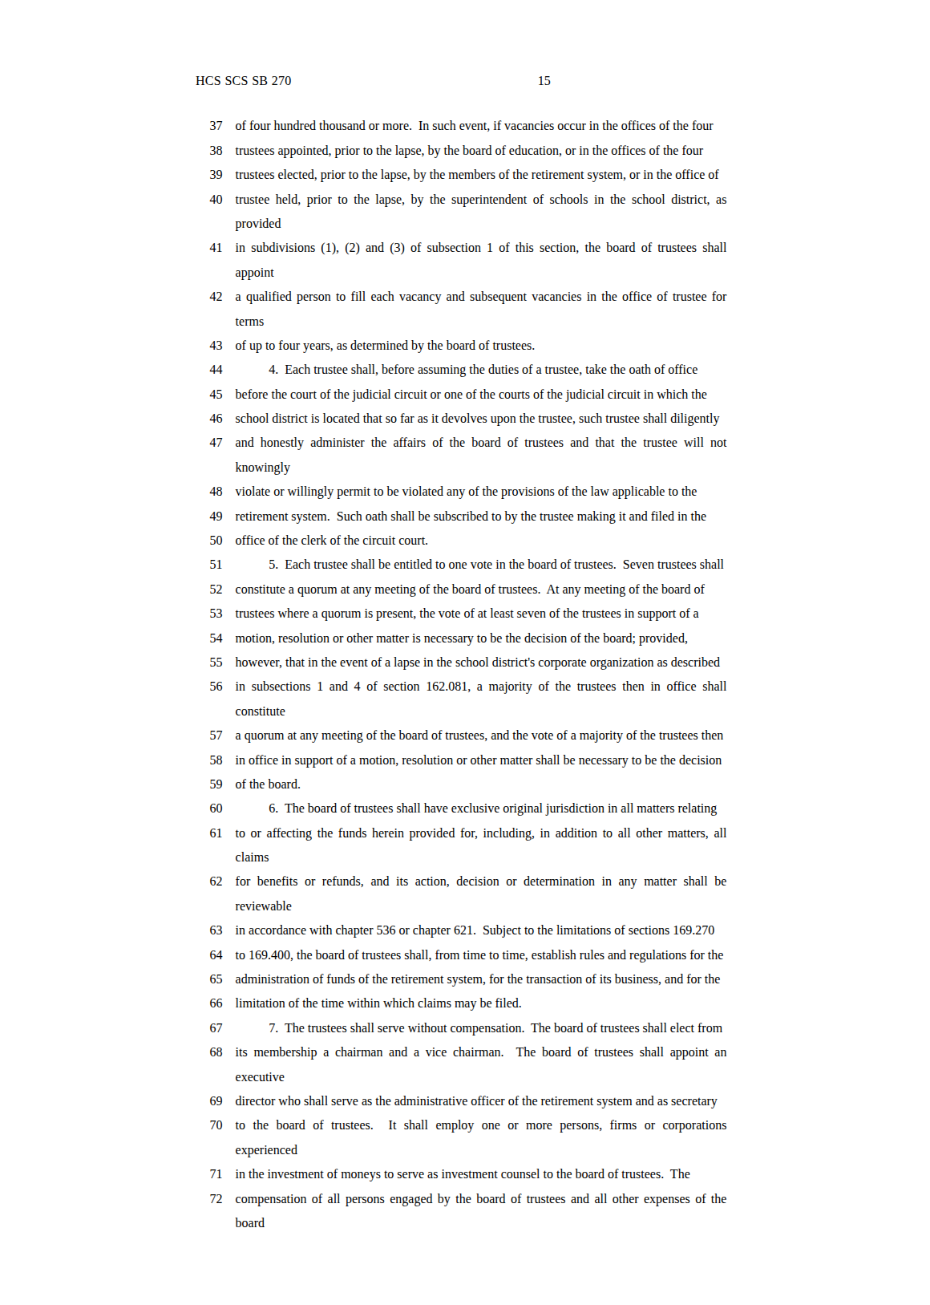HCS SCS SB 270 15
of four hundred thousand or more. In such event, if vacancies occur in the offices of the four
trustees appointed, prior to the lapse, by the board of education, or in the offices of the four
trustees elected, prior to the lapse, by the members of the retirement system, or in the office of
trustee held, prior to the lapse, by the superintendent of schools in the school district, as provided
in subdivisions (1), (2) and (3) of subsection 1 of this section, the board of trustees shall appoint
a qualified person to fill each vacancy and subsequent vacancies in the office of trustee for terms
of up to four years, as determined by the board of trustees.
4. Each trustee shall, before assuming the duties of a trustee, take the oath of office
before the court of the judicial circuit or one of the courts of the judicial circuit in which the
school district is located that so far as it devolves upon the trustee, such trustee shall diligently
and honestly administer the affairs of the board of trustees and that the trustee will not knowingly
violate or willingly permit to be violated any of the provisions of the law applicable to the
retirement system. Such oath shall be subscribed to by the trustee making it and filed in the
office of the clerk of the circuit court.
5. Each trustee shall be entitled to one vote in the board of trustees. Seven trustees shall
constitute a quorum at any meeting of the board of trustees. At any meeting of the board of
trustees where a quorum is present, the vote of at least seven of the trustees in support of a
motion, resolution or other matter is necessary to be the decision of the board; provided,
however, that in the event of a lapse in the school district's corporate organization as described
in subsections 1 and 4 of section 162.081, a majority of the trustees then in office shall constitute
a quorum at any meeting of the board of trustees, and the vote of a majority of the trustees then
in office in support of a motion, resolution or other matter shall be necessary to be the decision
of the board.
6. The board of trustees shall have exclusive original jurisdiction in all matters relating
to or affecting the funds herein provided for, including, in addition to all other matters, all claims
for benefits or refunds, and its action, decision or determination in any matter shall be reviewable
in accordance with chapter 536 or chapter 621. Subject to the limitations of sections 169.270
to 169.400, the board of trustees shall, from time to time, establish rules and regulations for the
administration of funds of the retirement system, for the transaction of its business, and for the
limitation of the time within which claims may be filed.
7. The trustees shall serve without compensation. The board of trustees shall elect from
its membership a chairman and a vice chairman. The board of trustees shall appoint an executive
director who shall serve as the administrative officer of the retirement system and as secretary
to the board of trustees. It shall employ one or more persons, firms or corporations experienced
in the investment of moneys to serve as investment counsel to the board of trustees. The
compensation of all persons engaged by the board of trustees and all other expenses of the board